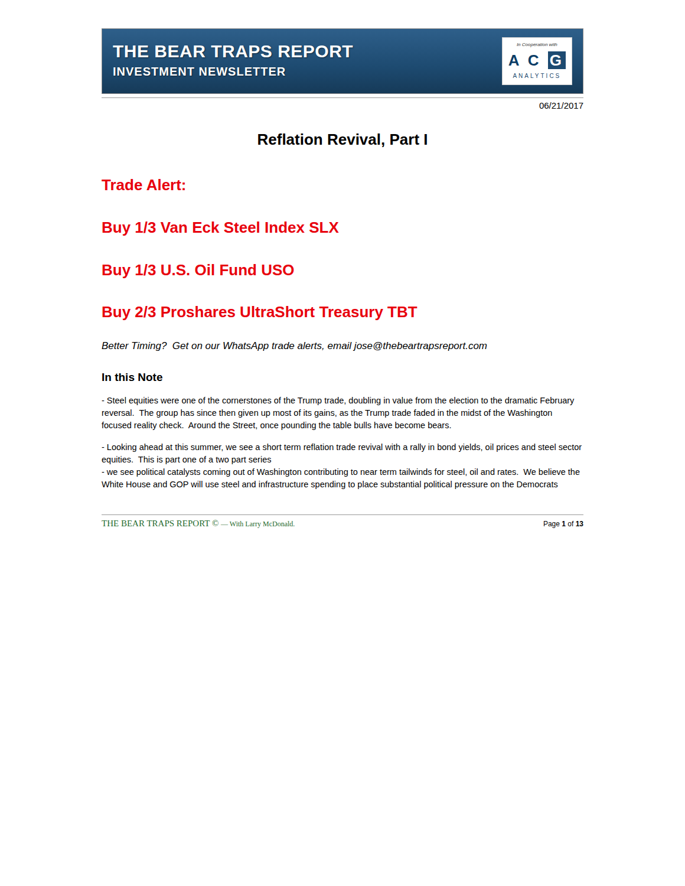THE BEAR TRAPS REPORT
INVESTMENT NEWSLETTER
In Cooperation with
A C G
ANALYTICS
06/21/2017
Reflation Revival, Part I
Trade Alert:
Buy 1/3 Van Eck Steel Index SLX
Buy 1/3 U.S. Oil Fund USO
Buy 2/3 Proshares UltraShort Treasury TBT
Better Timing? Get on our WhatsApp trade alerts, email jose@thebeartrapsreport.com
In this Note
- Steel equities were one of the cornerstones of the Trump trade, doubling in value from the election to the dramatic February reversal. The group has since then given up most of its gains, as the Trump trade faded in the midst of the Washington focused reality check. Around the Street, once pounding the table bulls have become bears.
- Looking ahead at this summer, we see a short term reflation trade revival with a rally in bond yields, oil prices and steel sector equities. This is part one of a two part series
- we see political catalysts coming out of Washington contributing to near term tailwinds for steel, oil and rates. We believe the White House and GOP will use steel and infrastructure spending to place substantial political pressure on the Democrats
THE BEAR TRAPS REPORT © — With Larry McDonald.
Page 1 of 13